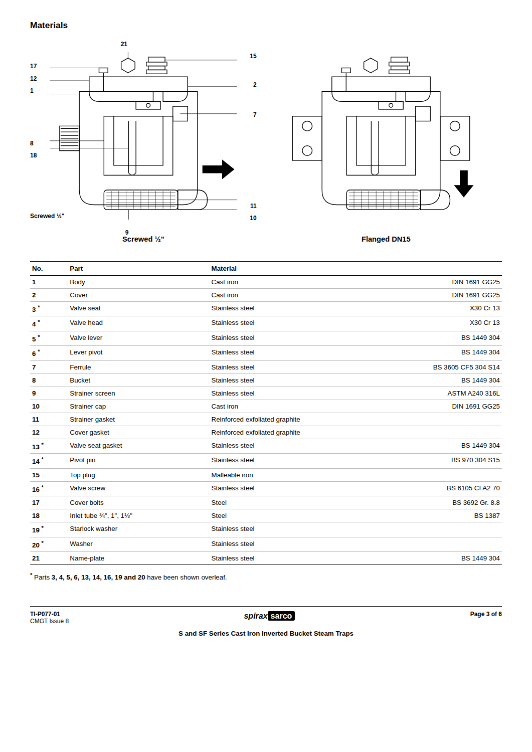Materials
21
15
17
12
1
2
7
8
18
11
10
9
Screwed ½"
Screwed ½"
Flanged DN15
| No. | Part | Material | |
| --- | --- | --- | --- |
| 1 | Body | Cast iron | DIN 1691 GG25 |
| 2 | Cover | Cast iron | DIN 1691 GG25 |
| 3 * | Valve seat | Stainless steel | X30 Cr 13 |
| 4 * | Valve head | Stainless steel | X30 Cr 13 |
| 5 * | Valve lever | Stainless steel | BS 1449 304 |
| 6 * | Lever pivot | Stainless steel | BS 1449 304 |
| 7 | Ferrule | Stainless steel | BS 3605 CF5 304 S14 |
| 8 | Bucket | Stainless steel | BS 1449 304 |
| 9 | Strainer screen | Stainless steel | ASTM A240 316L |
| 10 | Strainer cap | Cast iron | DIN 1691 GG25 |
| 11 | Strainer gasket | Reinforced exfoliated graphite | |
| 12 | Cover gasket | Reinforced exfoliated graphite | |
| 13 * | Valve seat gasket | Stainless steel | BS 1449 304 |
| 14 * | Pivot pin | Stainless steel | BS 970 304 S15 |
| 15 | Top plug | Malleable iron | |
| 16 * | Valve screw | Stainless steel | BS 6105 CI A2 70 |
| 17 | Cover bolts | Steel | BS 3692 Gr. 8.8 |
| 18 | Inlet tube ¾", 1", 1½" | Steel | BS 1387 |
| 19 * | Starlock washer | Stainless steel | |
| 20 * | Washer | Stainless steel | |
| 21 | Name-plate | Stainless steel | BS 1449 304 |
* Parts 3, 4, 5, 6, 13, 14, 16, 19 and 20 have been shown overleaf.
TI-P077-01CMGT Issue 8
Page 3 of 6
spiraxsarco
S and SF Series Cast Iron Inverted Bucket Steam Traps